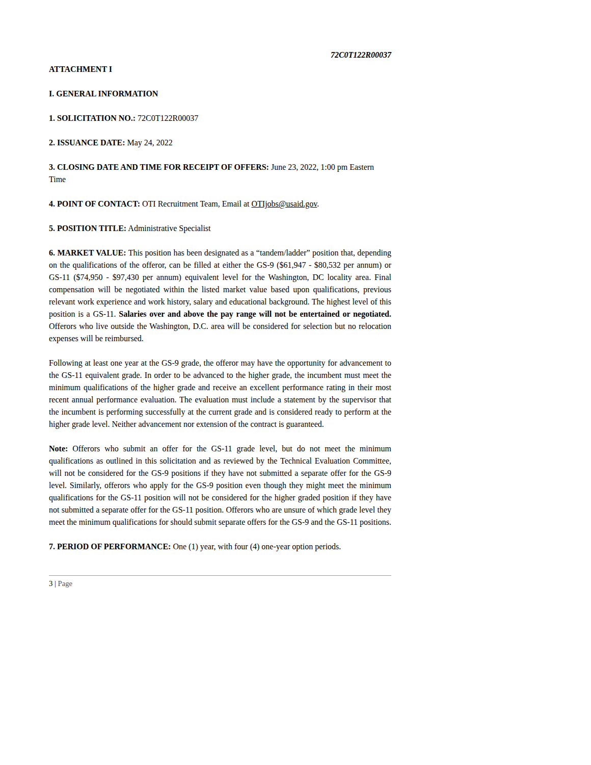72C0T122R00037
ATTACHMENT I
I. GENERAL INFORMATION
1. SOLICITATION NO.: 72C0T122R00037
2. ISSUANCE DATE: May 24, 2022
3. CLOSING DATE AND TIME FOR RECEIPT OF OFFERS: June 23, 2022, 1:00 pm Eastern Time
4. POINT OF CONTACT: OTI Recruitment Team, Email at OTIjobs@usaid.gov.
5. POSITION TITLE: Administrative Specialist
6. MARKET VALUE: This position has been designated as a “tandem/ladder” position that, depending on the qualifications of the offeror, can be filled at either the GS-9 ($61,947 - $80,532 per annum) or GS-11 ($74,950 - $97,430 per annum) equivalent level for the Washington, DC locality area. Final compensation will be negotiated within the listed market value based upon qualifications, previous relevant work experience and work history, salary and educational background. The highest level of this position is a GS-11. Salaries over and above the pay range will not be entertained or negotiated. Offerors who live outside the Washington, D.C. area will be considered for selection but no relocation expenses will be reimbursed.
Following at least one year at the GS-9 grade, the offeror may have the opportunity for advancement to the GS-11 equivalent grade. In order to be advanced to the higher grade, the incumbent must meet the minimum qualifications of the higher grade and receive an excellent performance rating in their most recent annual performance evaluation. The evaluation must include a statement by the supervisor that the incumbent is performing successfully at the current grade and is considered ready to perform at the higher grade level. Neither advancement nor extension of the contract is guaranteed.
Note: Offerors who submit an offer for the GS-11 grade level, but do not meet the minimum qualifications as outlined in this solicitation and as reviewed by the Technical Evaluation Committee, will not be considered for the GS-9 positions if they have not submitted a separate offer for the GS-9 level. Similarly, offerors who apply for the GS-9 position even though they might meet the minimum qualifications for the GS-11 position will not be considered for the higher graded position if they have not submitted a separate offer for the GS-11 position. Offerors who are unsure of which grade level they meet the minimum qualifications for should submit separate offers for the GS-9 and the GS-11 positions.
7. PERIOD OF PERFORMANCE: One (1) year, with four (4) one-year option periods.
3 | Page